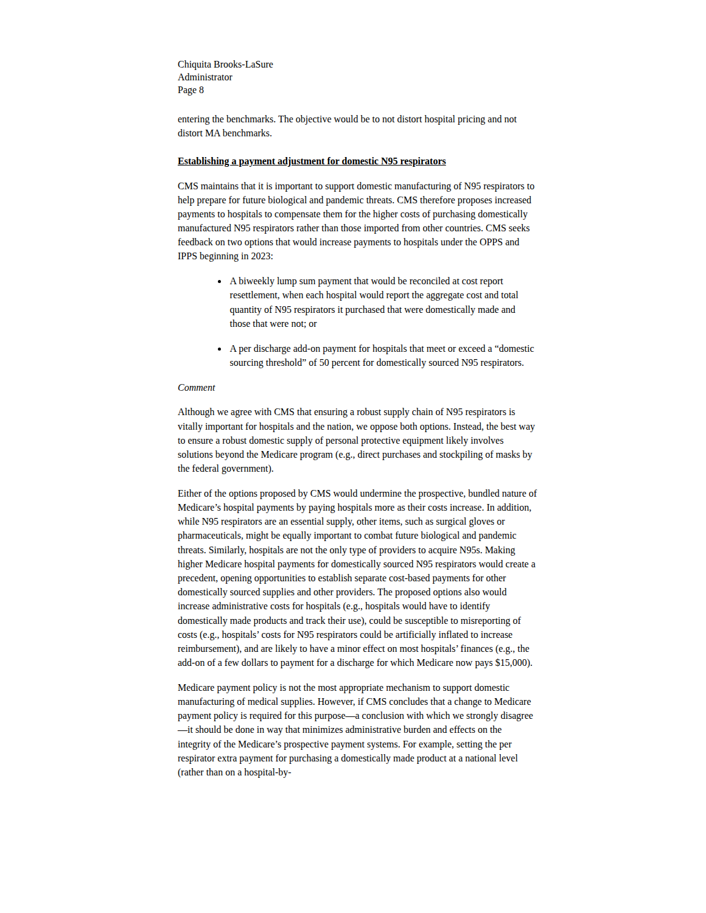Chiquita Brooks-LaSure
Administrator
Page 8
entering the benchmarks. The objective would be to not distort hospital pricing and not distort MA benchmarks.
Establishing a payment adjustment for domestic N95 respirators
CMS maintains that it is important to support domestic manufacturing of N95 respirators to help prepare for future biological and pandemic threats. CMS therefore proposes increased payments to hospitals to compensate them for the higher costs of purchasing domestically manufactured N95 respirators rather than those imported from other countries. CMS seeks feedback on two options that would increase payments to hospitals under the OPPS and IPPS beginning in 2023:
A biweekly lump sum payment that would be reconciled at cost report resettlement, when each hospital would report the aggregate cost and total quantity of N95 respirators it purchased that were domestically made and those that were not; or
A per discharge add-on payment for hospitals that meet or exceed a “domestic sourcing threshold” of 50 percent for domestically sourced N95 respirators.
Comment
Although we agree with CMS that ensuring a robust supply chain of N95 respirators is vitally important for hospitals and the nation, we oppose both options. Instead, the best way to ensure a robust domestic supply of personal protective equipment likely involves solutions beyond the Medicare program (e.g., direct purchases and stockpiling of masks by the federal government).
Either of the options proposed by CMS would undermine the prospective, bundled nature of Medicare’s hospital payments by paying hospitals more as their costs increase. In addition, while N95 respirators are an essential supply, other items, such as surgical gloves or pharmaceuticals, might be equally important to combat future biological and pandemic threats. Similarly, hospitals are not the only type of providers to acquire N95s. Making higher Medicare hospital payments for domestically sourced N95 respirators would create a precedent, opening opportunities to establish separate cost-based payments for other domestically sourced supplies and other providers. The proposed options also would increase administrative costs for hospitals (e.g., hospitals would have to identify domestically made products and track their use), could be susceptible to misreporting of costs (e.g., hospitals’ costs for N95 respirators could be artificially inflated to increase reimbursement), and are likely to have a minor effect on most hospitals’ finances (e.g., the add-on of a few dollars to payment for a discharge for which Medicare now pays $15,000).
Medicare payment policy is not the most appropriate mechanism to support domestic manufacturing of medical supplies. However, if CMS concludes that a change to Medicare payment policy is required for this purpose—a conclusion with which we strongly disagree—it should be done in way that minimizes administrative burden and effects on the integrity of the Medicare’s prospective payment systems. For example, setting the per respirator extra payment for purchasing a domestically made product at a national level (rather than on a hospital-by-